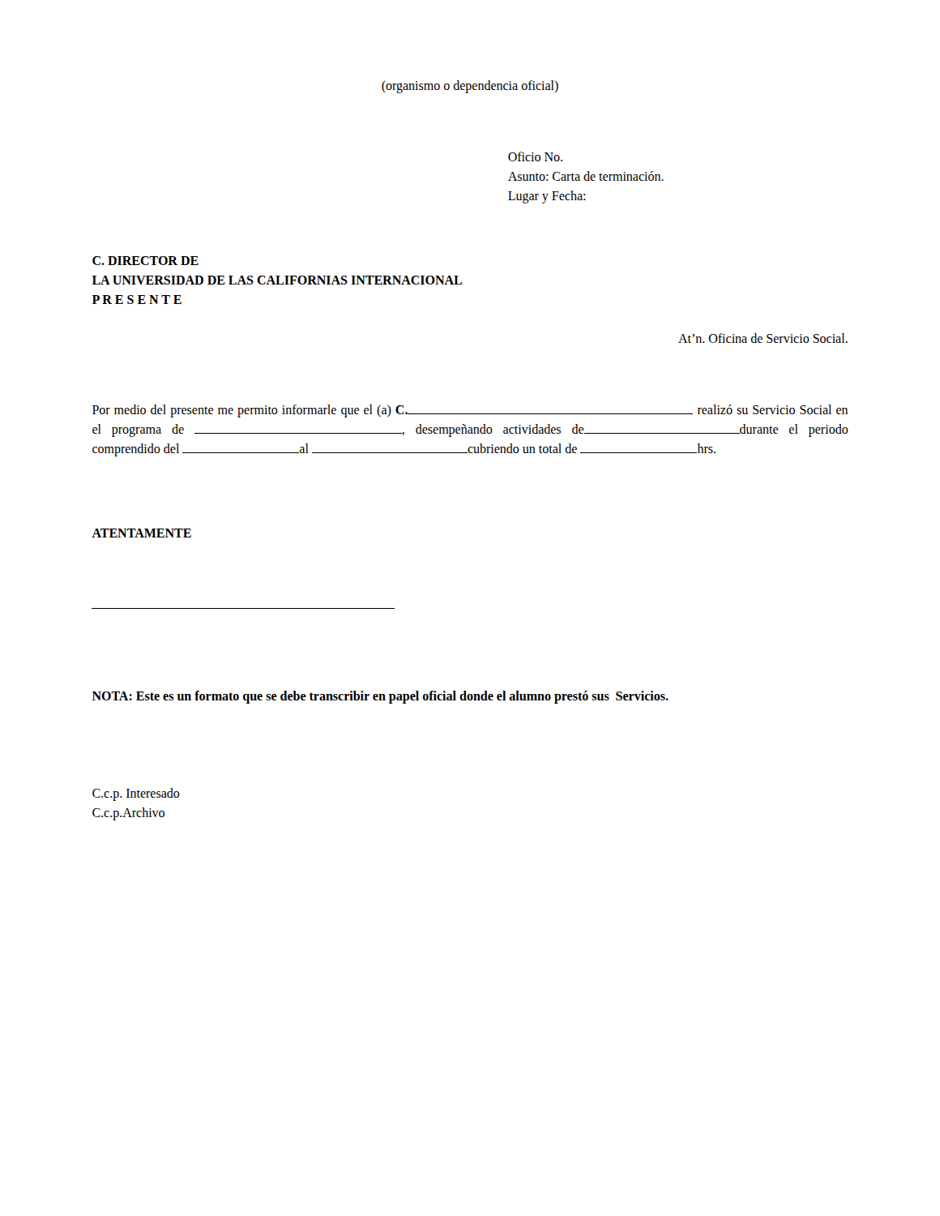(organismo o dependencia oficial)
Oficio No.
Asunto: Carta de terminación.
Lugar y Fecha:
C. DIRECTOR DE
LA UNIVERSIDAD DE LAS CALIFORNIAS INTERNACIONAL
P R E S E N T E
At’n. Oficina de Servicio Social.
Por medio del presente me permito informarle que el (a) C. realizó su Servicio Social en el programa de , desempeñando actividades de durante el periodo comprendido del al cubriendo un total de hrs.
ATENTAMENTE
NOTA: Este es un formato que se debe transcribir en papel oficial donde el alumno prestó sus Servicios.
C.c.p. Interesado
C.c.p.Archivo